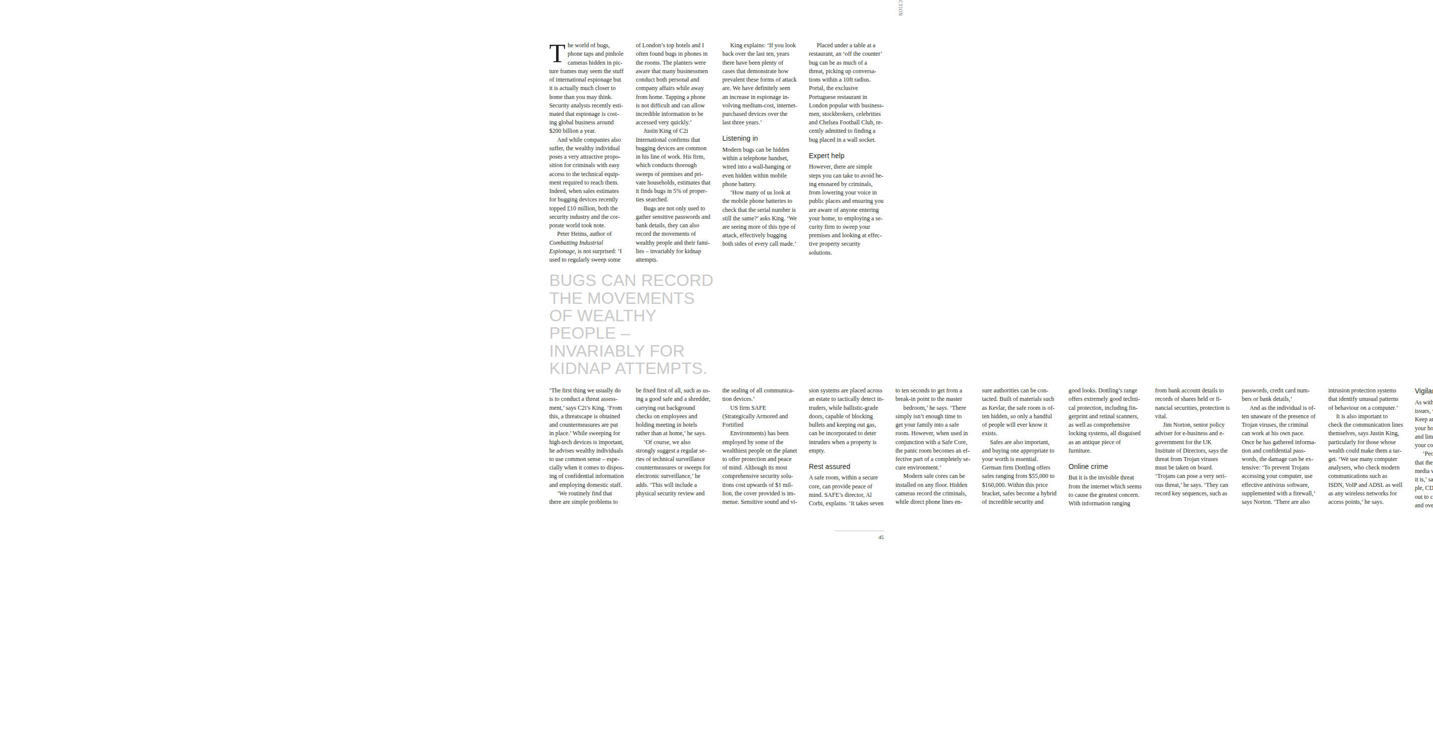lifestyle|THE WEALTH COLLECTION
The world of bugs, phone taps and pinhole cameras hidden in picture frames may seem the stuff of international espionage but it is actually much closer to home than you may think. Security analysts recently estimated that espionage is costing global business around $200 billion a year.
And while companies also suffer, the wealthy individual poses a very attractive proposition for criminals with easy access to the technical equipment required to reach them. Indeed, when sales estimates for bugging devices recently topped £10 million, both the security industry and the corporate world took note.
Peter Heims, author of Combatting Industrial Espionage, is not surprised: ‘I used to regularly sweep some of London’s top hotels and I often found bugs in phones in the rooms. The planters were aware that many businessmen conduct both personal and company affairs while away from home. Tapping a phone is not difficult and can allow incredible information to be accessed very quickly.’
Justin King of C2i International confirms that bugging devices are common in his line of work. His firm, which conducts thorough sweeps of premises and private households, estimates that it finds bugs in 5% of properties searched.
Bugs are not only used to gather sensitive passwords and bank details, they can also record the movements of wealthy people and their families – invariably for kidnap attempts.
King explains: ‘If you look back over the last ten, years there have been plenty of cases that demonstrate how prevalent these forms of attack are. We have definitely seen an increase in espionage involving medium-cost, internet-purchased devices over the last three years.’
Listening in
Modern bugs can be hidden within a telephone handset, wired into a wall-hanging or even hidden within mobile phone battery.
‘How many of us look at the mobile phone batteries to check that the serial number is still the same?’ asks King. ‘We are seeing more of this type of attack, effectively bugging both sides of every call made.’
Placed under a table at a restaurant, an ‘off the counter’ bug can be as much of a threat, picking up conversations within a 10ft radius. Portal, the exclusive Portuguese restaurant in London popular with businessmen, stockbrokers, celebrities and Chelsea Football Club, recently admitted to finding a bug placed in a wall socket.
Expert help
However, there are simple steps you can take to avoid being ensnared by criminals, from lowering your voice in public places and ensuring you are aware of anyone entering your home, to employing a security firm to sweep your premises and looking at effective property security solutions.
Bugs can record the movements of wealthy people – invariably for kidnap attempts.
‘The first thing we usually do is to conduct a threat assessment,’ says C2i’s King. ‘From this, a threatscape is obtained and countermeasures are put in place.’ While sweeping for high-tech devices is important, he advises wealthy individuals to use common sense – especially when it comes to disposing of confidential information and employing domestic staff.
‘We routinely find that there are simple problems to be fixed first of all, such as using a good safe and a shredder, carrying out background checks on employees and holding meeting in hotels rather than at home,’ he says.
‘Of course, we also strongly suggest a regular series of technical surveillance countermeasures or sweeps for electronic surveillance,’ he adds. ‘This will include a physical security review and the sealing of all communication devices.’
US firm SAFE (Strategically Armored and Fortified
Environments) has been employed by some of the wealthiest people on the planet to offer protection and peace of mind. Although its most comprehensive security solutions cost upwards of $1 million, the cover provided is immense. Sensitive sound and vision systems are placed across an estate to tactically detect intruders, while ballistic-grade doors, capable of blocking bullets and keeping out gas, can be incorporated to deter intruders when a property is empty.
Rest assured
A safe room, within a secure core, can provide peace of mind. SAFE’s director, Al Corbi, explains. ‘It takes seven to ten seconds to get from a break-in point to the master
bedroom,’ he says. ‘There simply isn’t enough time to get your family into a safe room. However, when used in conjunction with a Safe Core, the panic room becomes an effective part of a completely secure environment.’
Modern safe cores can be installed on any floor. Hidden cameras record the criminals, while direct phone lines ensure authorities can be contacted. Built of materials such as Kevlar, the safe room is often hidden, so only a handful of people will ever know it exists.
Safes are also important, and buying one appropriate to your worth is essential. German firm Dottling offers safes ranging from $55,000 to $160,000. Within this price bracket, safes become a hybrid of incredible security and good looks. Dottling’s range offers extremely good technical protection, including fingerprint and retinal scanners, as well as comprehensive locking systems, all disguised as an antique piece of furniture.
Online crime
But it is the invisible threat from the internet which seems to cause the greatest concern. With information ranging from bank account details to records of shares held or financial securities, protection is vital.
Jim Norton, senior policy adviser for e-business and e-government for the UK Institute of Directors, says the threat from Trojan viruses must be taken on board. ‘Trojans can pose a very serious threat,’ he says. ‘They can record key sequences, such as passwords, credit card numbers or bank details,’
And as the individual is often unaware of the presence of Trojan viruses, the criminal can work at his own pace. Once he has gathered information and confidential passwords, the damage can be extensive: ‘To prevent Trojans accessing your computer, use effective antivirus software, supplemented with a firewall,’ says Norton. ‘There are also intrusion protection systems that identify unusual patterns of behaviour on a computer.’
It is also important to check the communication lines themselves, says Justin King, particularly for those whose wealth could make them a target. ‘We use many computer analysers, who check modern communications such as ISDN, VoIP and ADSL as well as any wireless networks for access points,’ he says.
Vigilance is key
As with all personal security issues, vigilance is essential. Keep an eye on those entering your home and workplaces, and limit those who access your communication devices.
‘People need to be aware that they must not use foreign media without knowing what it is,’ says Norton. ‘For example, CDs were recently handed out to commuters in London and over half of the people who received the CDs put them straight into their computers. Luckily for them, the software on the CD simply sent a message back to the firm conducting the experiment, but it could easily have been a Trojan-style device. It is down to the individual to use their common sense to keep their computer systems, and their security, safe.’
45